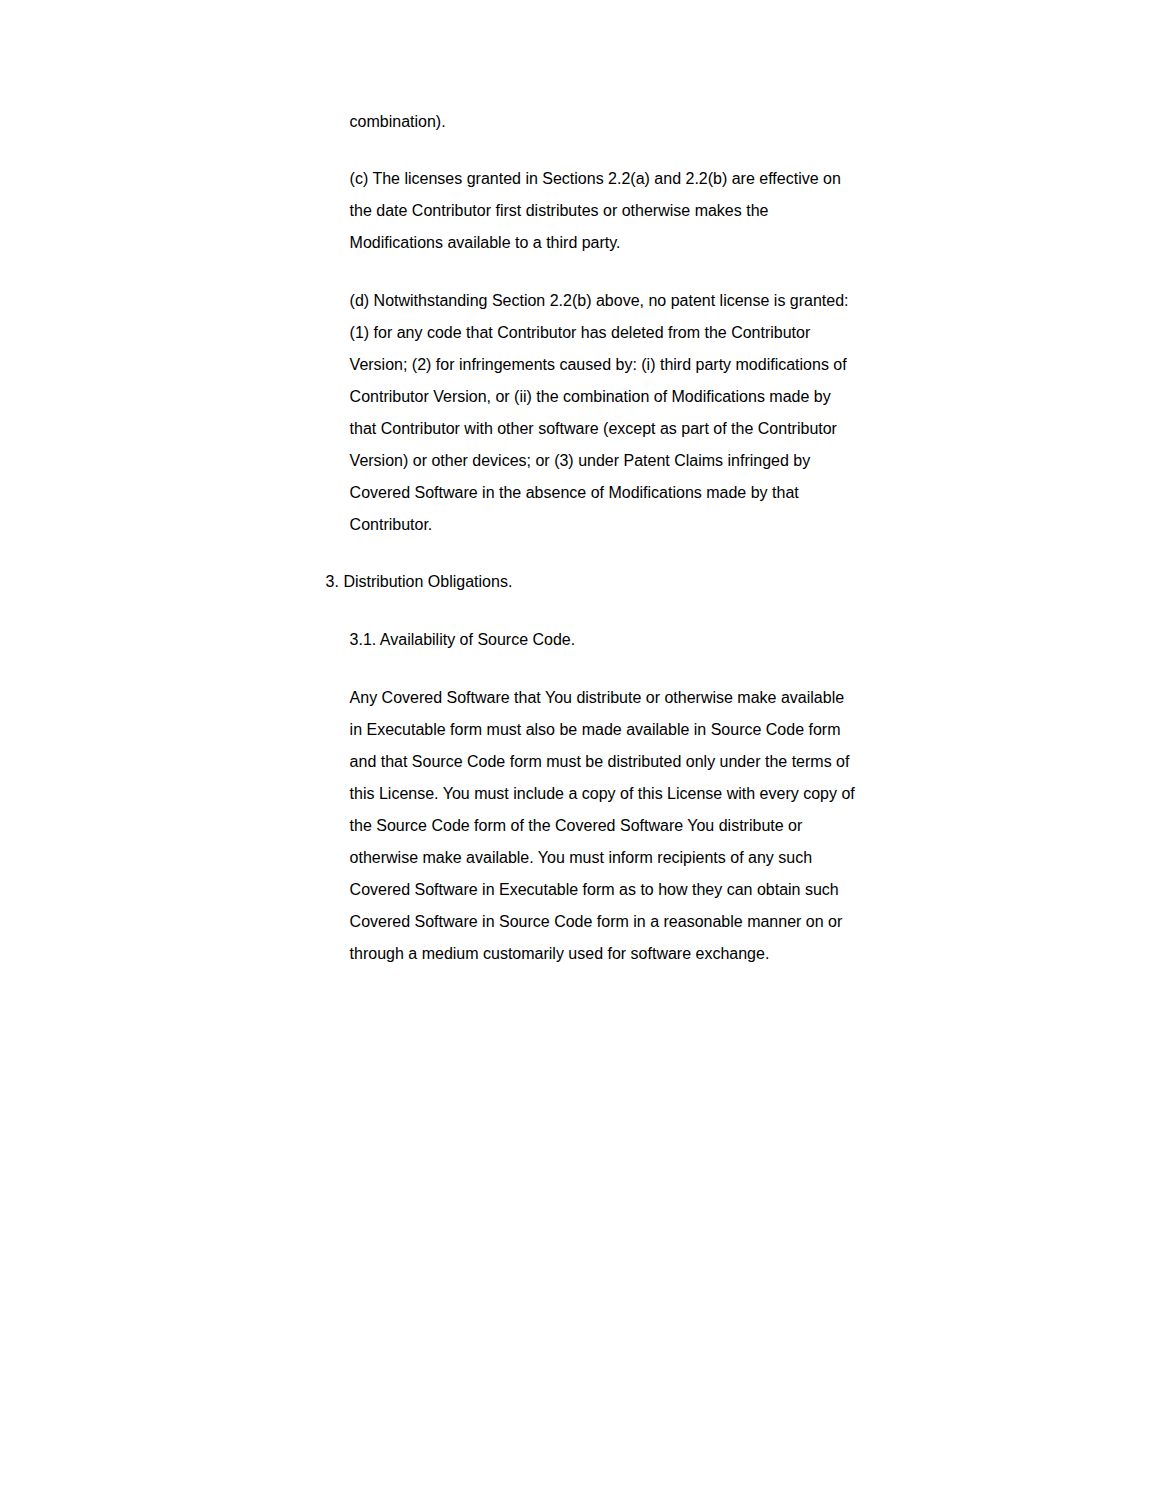combination).
(c) The licenses granted in Sections 2.2(a) and 2.2(b) are effective on the date Contributor first distributes or otherwise makes the Modifications available to a third party.
(d) Notwithstanding Section 2.2(b) above, no patent license is granted: (1) for any code that Contributor has deleted from the Contributor Version; (2) for infringements caused by: (i) third party modifications of Contributor Version, or (ii) the combination of Modifications made by that Contributor with other software (except as part of the Contributor Version) or other devices; or (3) under Patent Claims infringed by Covered Software in the absence of Modifications made by that Contributor.
3. Distribution Obligations.
3.1. Availability of Source Code.
Any Covered Software that You distribute or otherwise make available in Executable form must also be made available in Source Code form and that Source Code form must be distributed only under the terms of this License. You must include a copy of this License with every copy of the Source Code form of the Covered Software You distribute or otherwise make available. You must inform recipients of any such Covered Software in Executable form as to how they can obtain such Covered Software in Source Code form in a reasonable manner on or through a medium customarily used for software exchange.